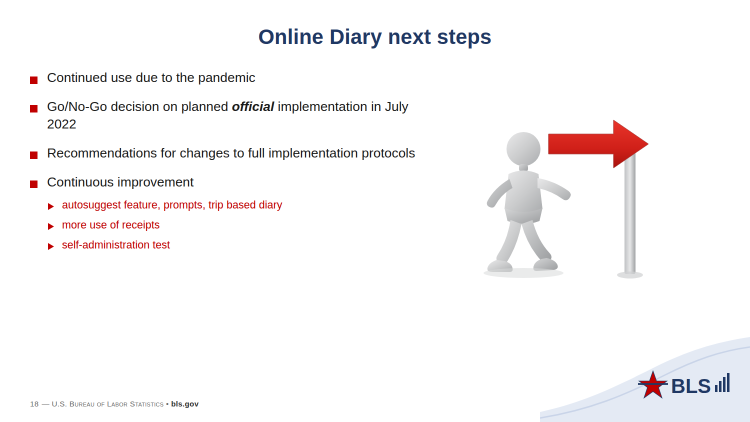Online Diary next steps
Continued use due to the pandemic
Go/No-Go decision on planned official implementation in July 2022
Recommendations for changes to full implementation protocols
Continuous improvement
autosuggest feature, prompts, trip based diary
more use of receipts
self-administration test
18— U.S. Bureau of Labor Statistics • bls.gov
BLS